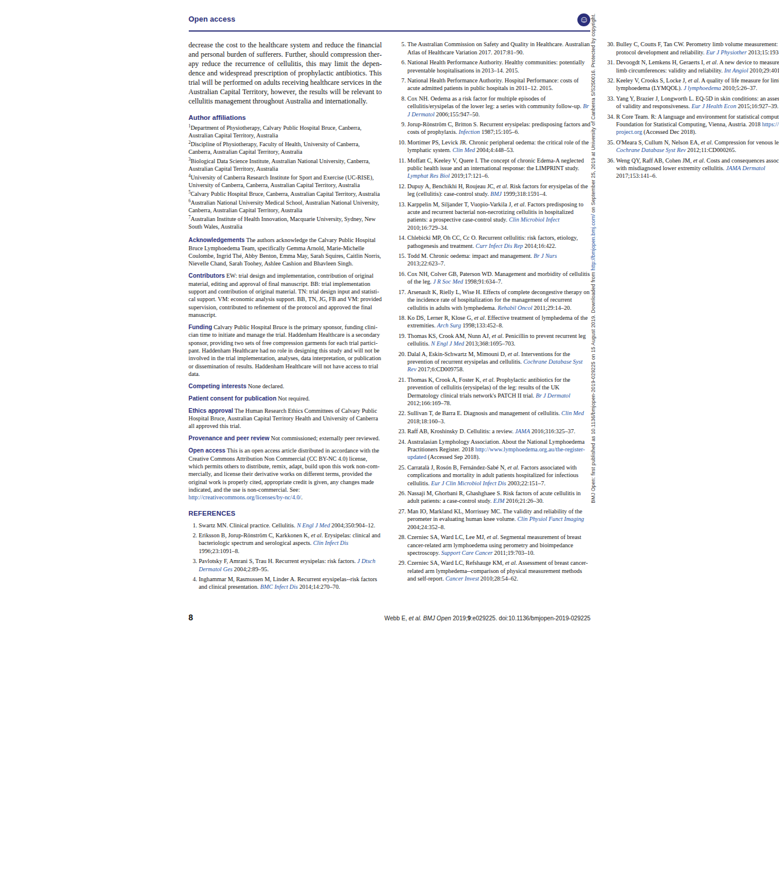BMJ Open: first published as 10.1136/bmjopen-2019-029225 on 15 August 2019. Downloaded from http://bmjopen.bmj.com/ on September 25, 2019 at University of Canberra S/S250016. Protected by copyright.
Open access
☺
decrease the cost to the healthcare system and reduce the financial and personal burden of sufferers. Further, should compression therapy reduce the recurrence of cellulitis, this may limit the dependence and widespread prescription of prophylactic antibiotics. This trial will be performed on adults receiving healthcare services in the Australian Capital Territory, however, the results will be relevant to cellulitis management throughout Australia and internationally.
Author affiliations
1Department of Physiotherapy, Calvary Public Hospital Bruce, Canberra, Australian Capital Territory, Australia
2Discipline of Physiotherapy, Faculty of Health, University of Canberra, Canberra, Australian Capital Territory, Australia
3Biological Data Science Institute, Australian National University, Canberra, Australian Capital Territory, Australia
4University of Canberra Research Institute for Sport and Exercise (UC-RISE), University of Canberra, Canberra, Australian Capital Territory, Australia
5Calvary Public Hospital Bruce, Canberra, Australian Capital Territory, Australia
6Australian National University Medical School, Australian National University, Canberra, Australian Capital Territory, Australia
7Australian Institute of Health Innovation, Macquarie University, Sydney, New South Wales, Australia
Acknowledgements The authors acknowledge the Calvary Public Hospital Bruce Lymphoedema Team, specifically Gemma Arnold, Marie-Michelle Coulombe, Ingrid Thé, Abby Benton, Emma May, Sarah Squires, Caitlin Norris, Nievelle Chand, Sarah Toohey, Ashlee Cashion and Bhavleen Singh.
Contributors EW: trial design and implementation, contribution of original material, editing and approval of final manuscript. BB: trial implementation support and contribution of original material. TN: trial design input and statistical support. VM: economic analysis support. BB, TN, JG, FB and VM: provided supervision, contributed to refinement of the protocol and approved the final manuscript.
Funding Calvary Public Hospital Bruce is the primary sponsor, funding clinician time to initiate and manage the trial. Haddenham Healthcare is a secondary sponsor, providing two sets of free compression garments for each trial participant. Haddenham Healthcare had no role in designing this study and will not be involved in the trial implementation, analyses, data interpretation, or publication or dissemination of results. Haddenham Healthcare will not have access to trial data.
Competing interests None declared.
Patient consent for publication Not required.
Ethics approval The Human Research Ethics Committees of Calvary Public Hospital Bruce, Australian Capital Territory Health and University of Canberra all approved this trial.
Provenance and peer review Not commissioned; externally peer reviewed.
Open access This is an open access article distributed in accordance with the Creative Commons Attribution Non Commercial (CC BY-NC 4.0) license, which permits others to distribute, remix, adapt, build upon this work non-commercially, and license their derivative works on different terms, provided the original work is properly cited, appropriate credit is given, any changes made indicated, and the use is non-commercial. See: http://creativecommons.org/licenses/by-nc/4.0/.
References
Swartz MN. Clinical practice. Cellulitis. N Engl J Med 2004;350:904–12.
Eriksson B, Jorup-Rönström C, Karkkonen K, et al. Erysipelas: clinical and bacteriologic spectrum and serological aspects. Clin Infect Dis 1996;23:1091–8.
Pavlotsky F, Amrani S, Trau H. Recurrent erysipelas: risk factors. J Dtsch Dermatol Ges 2004;2:89–95.
Inghammar M, Rasmussen M, Linder A. Recurrent erysipelas--risk factors and clinical presentation. BMC Infect Dis 2014;14:270–70.
The Australian Commission on Safety and Quality in Healthcare. Australian Atlas of Healthcare Variation 2017. 2017:81–90.
National Health Performance Authority. Healthy communities: potentially preventable hospitalisations in 2013–14. 2015.
National Health Performance Authority. Hospital Performance: costs of acute admitted patients in public hospitals in 2011–12. 2015.
Cox NH. Oedema as a risk factor for multiple episodes of cellulitis/erysipelas of the lower leg: a series with community follow-up. Br J Dermatol 2006;155:947–50.
Jorup-Rönström C, Britton S. Recurrent erysipelas: predisposing factors and costs of prophylaxis. Infection 1987;15:105–6.
Mortimer PS, Levick JR. Chronic peripheral oedema: the critical role of the lymphatic system. Clin Med 2004;4:448–53.
Moffatt C, Keeley V, Quere I. The concept of chronic Edema-A neglected public health issue and an international response: the LIMPRINT study. Lymphat Res Biol 2019;17:121–6.
Dupuy A, Benchikhi H, Roujeau JC, et al. Risk factors for erysipelas of the leg (cellulitis): case-control study. BMJ 1999;318:1591–4.
Karppelin M, Siljander T, Vuopio-Varkila J, et al. Factors predisposing to acute and recurrent bacterial non-necrotizing cellulitis in hospitalized patients: a prospective case-control study. Clin Microbiol Infect 2010;16:729–34.
Chlebicki MP, Oh CC, Cc O. Recurrent cellulitis: risk factors, etiology, pathogenesis and treatment. Curr Infect Dis Rep 2014;16:422.
Todd M. Chronic oedema: impact and management. Br J Nurs 2013;22:623–7.
Cox NH, Colver GB, Paterson WD. Management and morbidity of cellulitis of the leg. J R Soc Med 1998;91:634–7.
Arsenault K, Rielly L, Wise H. Effects of complete decongestive therapy on the incidence rate of hospitalization for the management of recurrent cellulitis in adults with lymphedema. Rehabil Oncol 2011;29:14–20.
Ko DS, Lerner R, Klose G, et al. Effective treatment of lymphedema of the extremities. Arch Surg 1998;133:452–8.
Thomas KS, Crook AM, Nunn AJ, et al. Penicillin to prevent recurrent leg cellulitis. N Engl J Med 2013;368:1695–703.
Dalal A, Eskin-Schwartz M, Mimouni D, et al. Interventions for the prevention of recurrent erysipelas and cellulitis. Cochrane Database Syst Rev 2017;6:CD009758.
Thomas K, Crook A, Foster K, et al. Prophylactic antibiotics for the prevention of cellulitis (erysipelas) of the leg: results of the UK Dermatology clinical trials network's PATCH II trial. Br J Dermatol 2012;166:169–78.
Sullivan T, de Barra E. Diagnosis and management of cellulitis. Clin Med 2018;18:160–3.
Raff AB, Kroshinsky D. Cellulitis: a review. JAMA 2016;316:325–37.
Australasian Lymphology Association. About the National Lymphoedema Practitioners Register. 2018 http://www.lymphoedema.org.au/the-register-updated (Accessed Sep 2018).
Carratalà J, Rosón B, Fernández-Sabé N, et al. Factors associated with complications and mortality in adult patients hospitalized for infectious cellulitis. Eur J Clin Microbiol Infect Dis 2003;22:151–7.
Nassaji M, Ghorbani R, Ghashghaee S. Risk factors of acute cellulitis in adult patients: a case-control study. EJM 2016;21:26–30.
Man IO, Markland KL, Morrissey MC. The validity and reliability of the perometer in evaluating human knee volume. Clin Physiol Funct Imaging 2004;24:352–8.
Czerniec SA, Ward LC, Lee MJ, et al. Segmental measurement of breast cancer-related arm lymphoedema using perometry and bioimpedance spectroscopy. Support Care Cancer 2011;19:703–10.
Czerniec SA, Ward LC, Refshauge KM, et al. Assessment of breast cancer-related arm lymphedema--comparison of physical measurement methods and self-report. Cancer Invest 2010;28:54–62.
Bulley C, Coutts F, Tan CW. Perometry limb volume measurement: protocol development and reliability. Eur J Physiother 2013;15:193–200.
Devoogdt N, Lemkens H, Geraerts I, et al. A new device to measure upper limb circumferences: validity and reliability. Int Angiol 2010;29:401–7.
Keeley V, Crooks S, Locke J, et al. A quality of life measure for limb lymphoedema (LYMQOL). J lymphoedema 2010;5:26–37.
Yang Y, Brazier J, Longworth L. EQ-5D in skin conditions: an assessment of validity and responsiveness. Eur J Health Econ 2015;16:927–39.
R Core Team. R: A language and environment for statistical computing: R Foundation for Statistical Computing, Vienna, Austria. 2018 https://www.R-project.org (Accessed Dec 2018).
O'Meara S, Cullum N, Nelson EA, et al. Compression for venous leg ulcers. Cochrane Database Syst Rev 2012;11:CD000265.
Weng QY, Raff AB, Cohen JM, et al. Costs and consequences associated with misdiagnosed lower extremity cellulitis. JAMA Dermatol 2017;153:141–6.
8
Webb E, et al. BMJ Open 2019;9:e029225. doi:10.1136/bmjopen-2019-029225